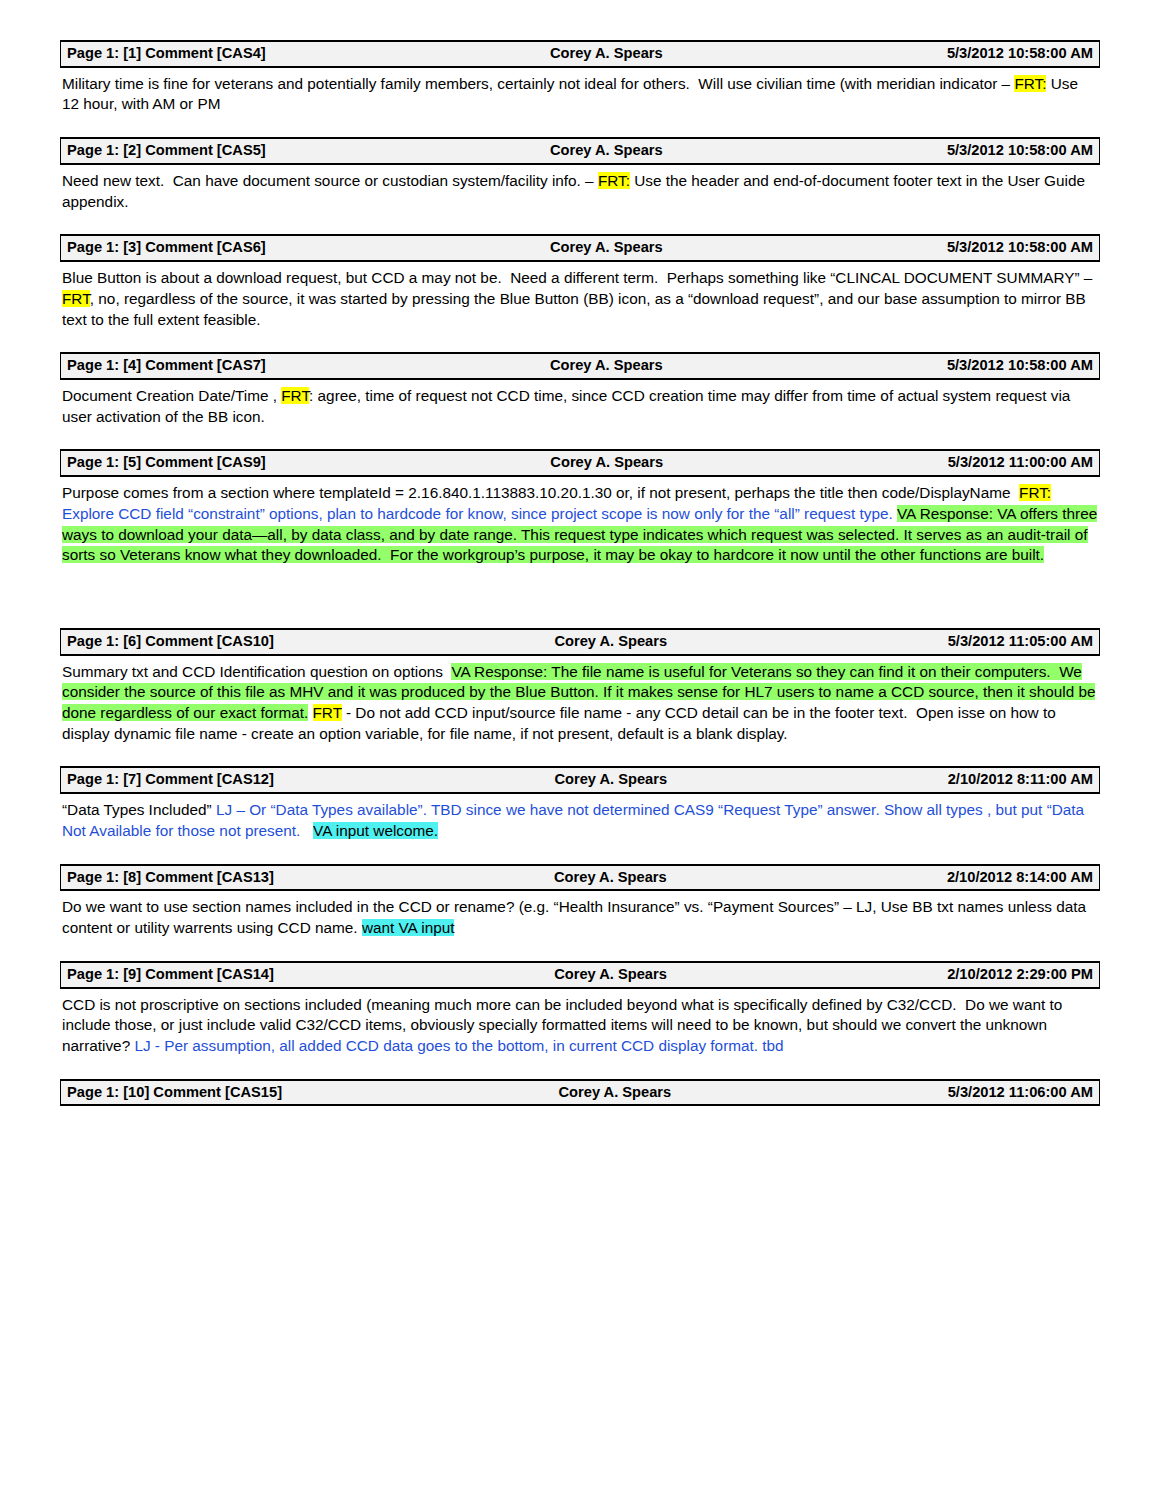Page 1: [1] Comment [CAS4] Corey A. Spears 5/3/2012 10:58:00 AM
Military time is fine for veterans and potentially family members, certainly not ideal for others. Will use civilian time (with meridian indicator – FRT: Use 12 hour, with AM or PM
Page 1: [2] Comment [CAS5] Corey A. Spears 5/3/2012 10:58:00 AM
Need new text. Can have document source or custodian system/facility info. – FRT: Use the header and end-of-document footer text in the User Guide appendix.
Page 1: [3] Comment [CAS6] Corey A. Spears 5/3/2012 10:58:00 AM
Blue Button is about a download request, but CCD a may not be. Need a different term. Perhaps something like “CLINCAL DOCUMENT SUMMARY” – FRT, no, regardless of the source, it was started by pressing the Blue Button (BB) icon, as a “download request”, and our base assumption to mirror BB text to the full extent feasible.
Page 1: [4] Comment [CAS7] Corey A. Spears 5/3/2012 10:58:00 AM
Document Creation Date/Time , FRT: agree, time of request not CCD time, since CCD creation time may differ from time of actual system request via user activation of the BB icon.
Page 1: [5] Comment [CAS9] Corey A. Spears 5/3/2012 11:00:00 AM
Purpose comes from a section where templateId = 2.16.840.1.113883.10.20.1.30 or, if not present, perhaps the title then code/DisplayName FRT: Explore CCD field “constraint” options, plan to hardcode for know, since project scope is now only for the “all” request type. VA Response: VA offers three ways to download your data—all, by data class, and by date range. This request type indicates which request was selected. It serves as an audit-trail of sorts so Veterans know what they downloaded. For the workgroup’s purpose, it may be okay to hardcore it now until the other functions are built.
Page 1: [6] Comment [CAS10] Corey A. Spears 5/3/2012 11:05:00 AM
Summary txt and CCD Identification question on options VA Response: The file name is useful for Veterans so they can find it on their computers. We consider the source of this file as MHV and it was produced by the Blue Button. If it makes sense for HL7 users to name a CCD source, then it should be done regardless of our exact format. FRT - Do not add CCD input/source file name - any CCD detail can be in the footer text. Open isse on how to display dynamic file name - create an option variable, for file name, if not present, default is a blank display.
Page 1: [7] Comment [CAS12] Corey A. Spears 2/10/2012 8:11:00 AM
“Data Types Included” LJ – Or “Data Types available”. TBD since we have not determined CAS9 “Request Type” answer. Show all types , but put “Data Not Available for those not present. VA input welcome.
Page 1: [8] Comment [CAS13] Corey A. Spears 2/10/2012 8:14:00 AM
Do we want to use section names included in the CCD or rename? (e.g. “Health Insurance” vs. “Payment Sources” – LJ, Use BB txt names unless data content or utility warrents using CCD name. want VA input
Page 1: [9] Comment [CAS14] Corey A. Spears 2/10/2012 2:29:00 PM
CCD is not proscriptive on sections included (meaning much more can be included beyond what is specifically defined by C32/CCD. Do we want to include those, or just include valid C32/CCD items, obviously specially formatted items will need to be known, but should we convert the unknown narrative? LJ - Per assumption, all added CCD data goes to the bottom, in current CCD display format. tbd
Page 1: [10] Comment [CAS15] Corey A. Spears 5/3/2012 11:06:00 AM